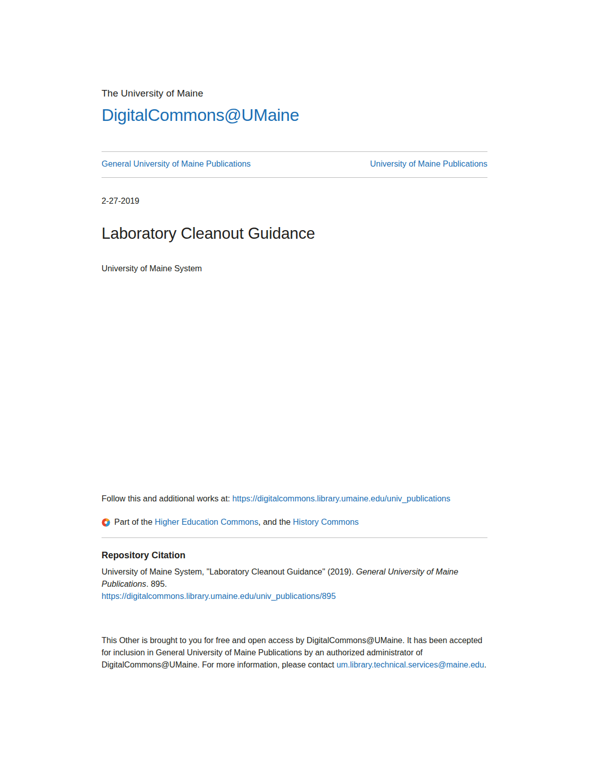The University of Maine
DigitalCommons@UMaine
General University of Maine Publications University of Maine Publications
2-27-2019
Laboratory Cleanout Guidance
University of Maine System
Follow this and additional works at: https://digitalcommons.library.umaine.edu/univ_publications
Part of the Higher Education Commons, and the History Commons
Repository Citation
University of Maine System, "Laboratory Cleanout Guidance" (2019). General University of Maine Publications. 895.
https://digitalcommons.library.umaine.edu/univ_publications/895
This Other is brought to you for free and open access by DigitalCommons@UMaine. It has been accepted for inclusion in General University of Maine Publications by an authorized administrator of DigitalCommons@UMaine. For more information, please contact um.library.technical.services@maine.edu.